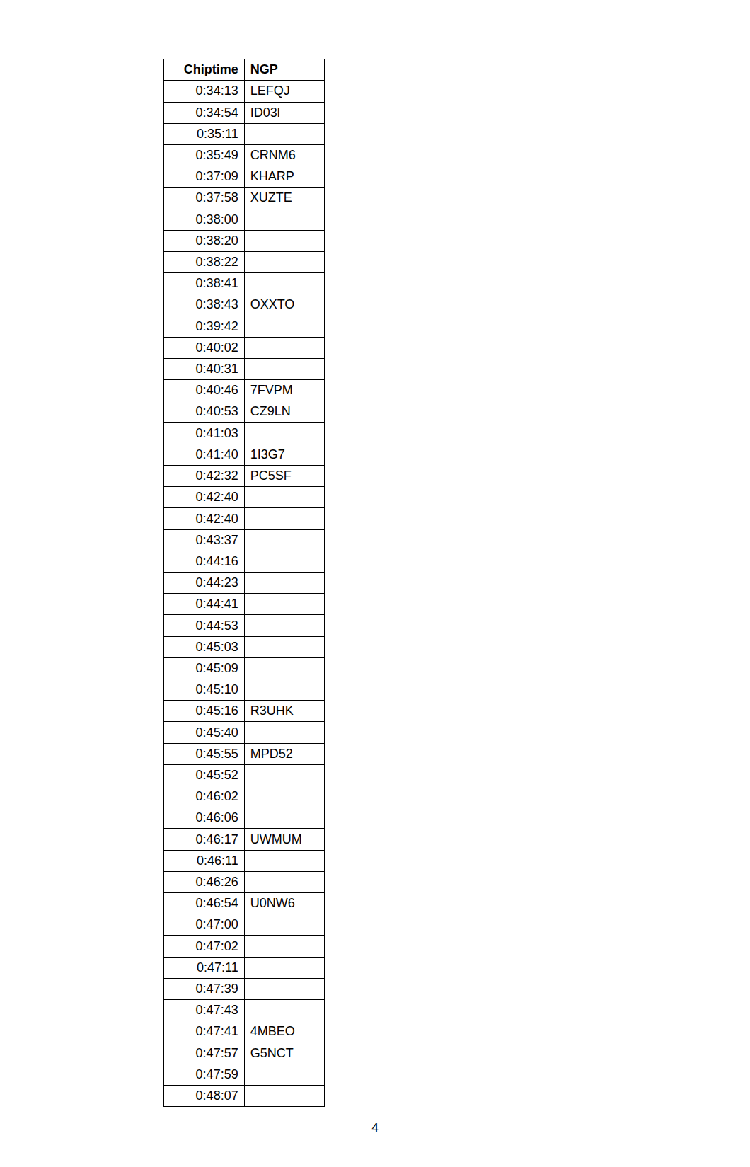| Chiptime | NGP |
| --- | --- |
| 0:34:13 | LEFQJ |
| 0:34:54 | ID03l |
| 0:35:11 | |
| 0:35:49 | CRNM6 |
| 0:37:09 | KHARP |
| 0:37:58 | XUZTE |
| 0:38:00 | |
| 0:38:20 | |
| 0:38:22 | |
| 0:38:41 | |
| 0:38:43 | OXXTO |
| 0:39:42 | |
| 0:40:02 | |
| 0:40:31 | |
| 0:40:46 | 7FVPM |
| 0:40:53 | CZ9LN |
| 0:41:03 | |
| 0:41:40 | 1I3G7 |
| 0:42:32 | PC5SF |
| 0:42:40 | |
| 0:42:40 | |
| 0:43:37 | |
| 0:44:16 | |
| 0:44:23 | |
| 0:44:41 | |
| 0:44:53 | |
| 0:45:03 | |
| 0:45:09 | |
| 0:45:10 | |
| 0:45:16 | R3UHK |
| 0:45:40 | |
| 0:45:55 | MPD52 |
| 0:45:52 | |
| 0:46:02 | |
| 0:46:06 | |
| 0:46:17 | UWMUM |
| 0:46:11 | |
| 0:46:26 | |
| 0:46:54 | U0NW6 |
| 0:47:00 | |
| 0:47:02 | |
| 0:47:11 | |
| 0:47:39 | |
| 0:47:43 | |
| 0:47:41 | 4MBEO |
| 0:47:57 | G5NCT |
| 0:47:59 | |
| 0:48:07 | |
4